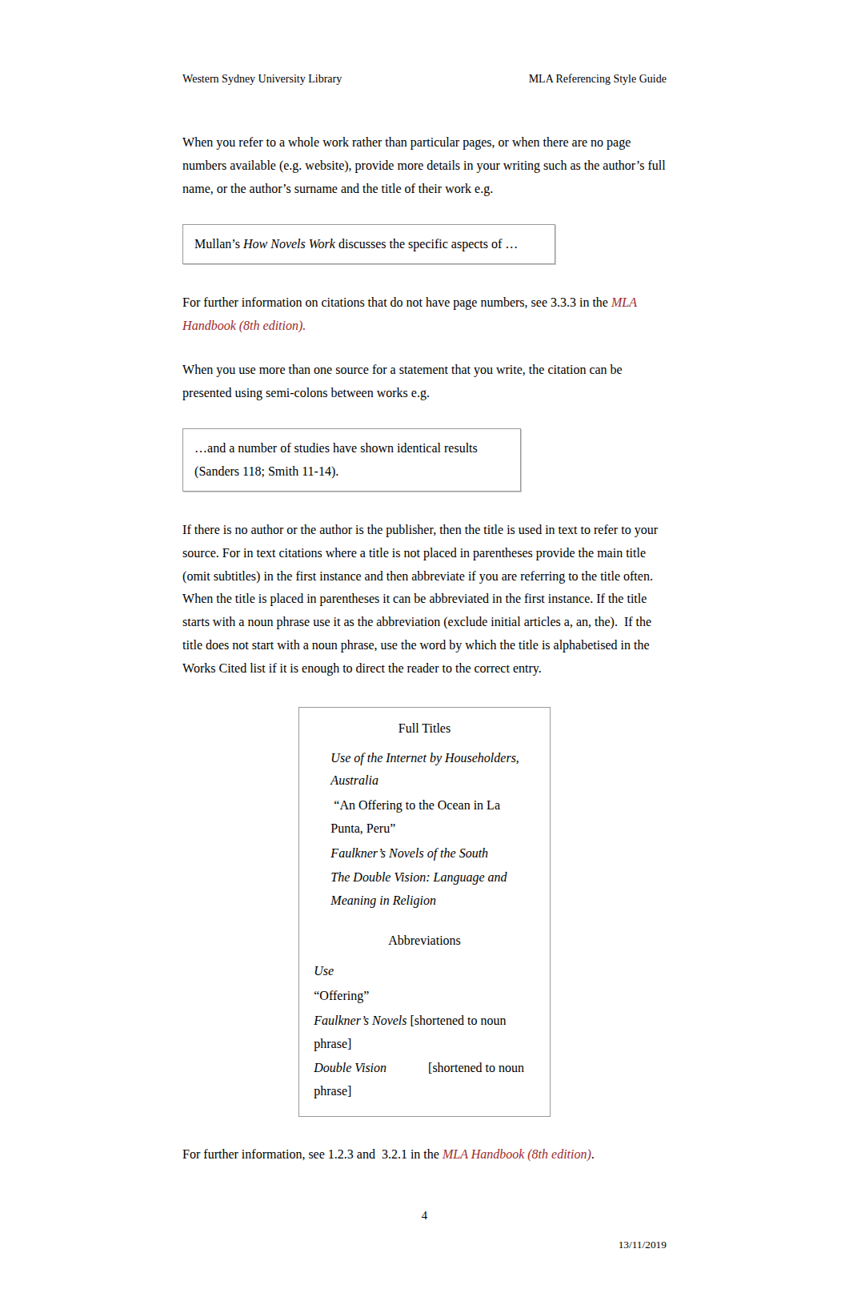Western Sydney University Library
MLA Referencing Style Guide
When you refer to a whole work rather than particular pages, or when there are no page numbers available (e.g. website), provide more details in your writing such as the author’s full name, or the author’s surname and the title of their work e.g.
Mullan’s How Novels Work discusses the specific aspects of …
For further information on citations that do not have page numbers, see 3.3.3 in the MLA Handbook (8th edition).
When you use more than one source for a statement that you write, the citation can be presented using semi-colons between works e.g.
…and a number of studies have shown identical results (Sanders 118; Smith 11-14).
If there is no author or the author is the publisher, then the title is used in text to refer to your source. For in text citations where a title is not placed in parentheses provide the main title (omit subtitles) in the first instance and then abbreviate if you are referring to the title often. When the title is placed in parentheses it can be abbreviated in the first instance. If the title starts with a noun phrase use it as the abbreviation (exclude initial articles a, an, the). If the title does not start with a noun phrase, use the word by which the title is alphabetised in the Works Cited list if it is enough to direct the reader to the correct entry.
Full Titles
Use of the Internet by Householders, Australia
“An Offering to the Ocean in La Punta, Peru”
Faulkner’s Novels of the South
The Double Vision: Language and Meaning in Religion
Abbreviations
Use
“Offering”
Faulkner’s Novels [shortened to noun phrase]
Double Vision [shortened to noun phrase]
For further information, see 1.2.3 and 3.2.1 in the MLA Handbook (8th edition).
4
13/11/2019